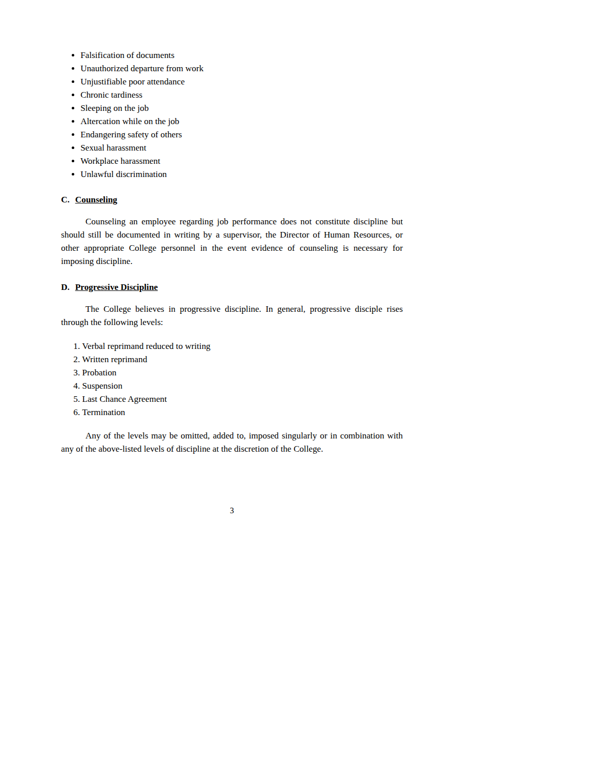Falsification of documents
Unauthorized departure from work
Unjustifiable poor attendance
Chronic tardiness
Sleeping on the job
Altercation while on the job
Endangering safety of others
Sexual harassment
Workplace harassment
Unlawful discrimination
C. Counseling
Counseling an employee regarding job performance does not constitute discipline but should still be documented in writing by a supervisor, the Director of Human Resources, or other appropriate College personnel in the event evidence of counseling is necessary for imposing discipline.
D. Progressive Discipline
The College believes in progressive discipline. In general, progressive disciple rises through the following levels:
Verbal reprimand reduced to writing
Written reprimand
Probation
Suspension
Last Chance Agreement
Termination
Any of the levels may be omitted, added to, imposed singularly or in combination with any of the above-listed levels of discipline at the discretion of the College.
3